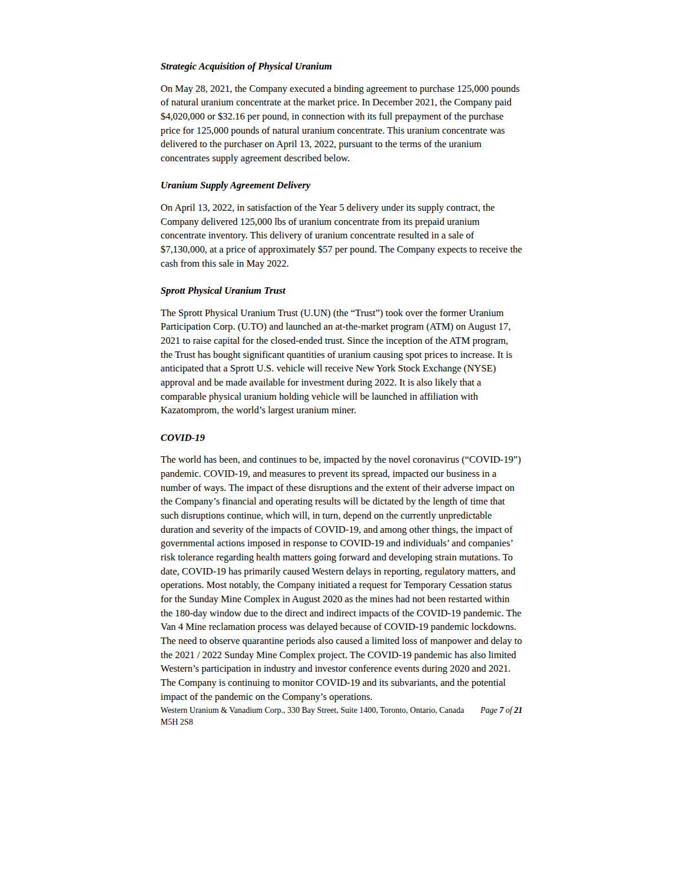Strategic Acquisition of Physical Uranium
On May 28, 2021, the Company executed a binding agreement to purchase 125,000 pounds of natural uranium concentrate at the market price. In December 2021, the Company paid $4,020,000 or $32.16 per pound, in connection with its full prepayment of the purchase price for 125,000 pounds of natural uranium concentrate. This uranium concentrate was delivered to the purchaser on April 13, 2022, pursuant to the terms of the uranium concentrates supply agreement described below.
Uranium Supply Agreement Delivery
On April 13, 2022, in satisfaction of the Year 5 delivery under its supply contract, the Company delivered 125,000 lbs of uranium concentrate from its prepaid uranium concentrate inventory. This delivery of uranium concentrate resulted in a sale of $7,130,000, at a price of approximately $57 per pound. The Company expects to receive the cash from this sale in May 2022.
Sprott Physical Uranium Trust
The Sprott Physical Uranium Trust (U.UN) (the “Trust”) took over the former Uranium Participation Corp. (U.TO) and launched an at-the-market program (ATM) on August 17, 2021 to raise capital for the closed-ended trust. Since the inception of the ATM program, the Trust has bought significant quantities of uranium causing spot prices to increase. It is anticipated that a Sprott U.S. vehicle will receive New York Stock Exchange (NYSE) approval and be made available for investment during 2022. It is also likely that a comparable physical uranium holding vehicle will be launched in affiliation with Kazatomprom, the world’s largest uranium miner.
COVID-19
The world has been, and continues to be, impacted by the novel coronavirus (“COVID-19”) pandemic. COVID-19, and measures to prevent its spread, impacted our business in a number of ways. The impact of these disruptions and the extent of their adverse impact on the Company’s financial and operating results will be dictated by the length of time that such disruptions continue, which will, in turn, depend on the currently unpredictable duration and severity of the impacts of COVID-19, and among other things, the impact of governmental actions imposed in response to COVID-19 and individuals’ and companies’ risk tolerance regarding health matters going forward and developing strain mutations. To date, COVID-19 has primarily caused Western delays in reporting, regulatory matters, and operations. Most notably, the Company initiated a request for Temporary Cessation status for the Sunday Mine Complex in August 2020 as the mines had not been restarted within the 180-day window due to the direct and indirect impacts of the COVID-19 pandemic. The Van 4 Mine reclamation process was delayed because of COVID-19 pandemic lockdowns. The need to observe quarantine periods also caused a limited loss of manpower and delay to the 2021 / 2022 Sunday Mine Complex project. The COVID-19 pandemic has also limited Western’s participation in industry and investor conference events during 2020 and 2021. The Company is continuing to monitor COVID-19 and its subvariants, and the potential impact of the pandemic on the Company’s operations.
Western Uranium & Vanadium Corp., 330 Bay Street, Suite 1400, Toronto, Ontario, Canada M5H 2S8 Page 7 of 21